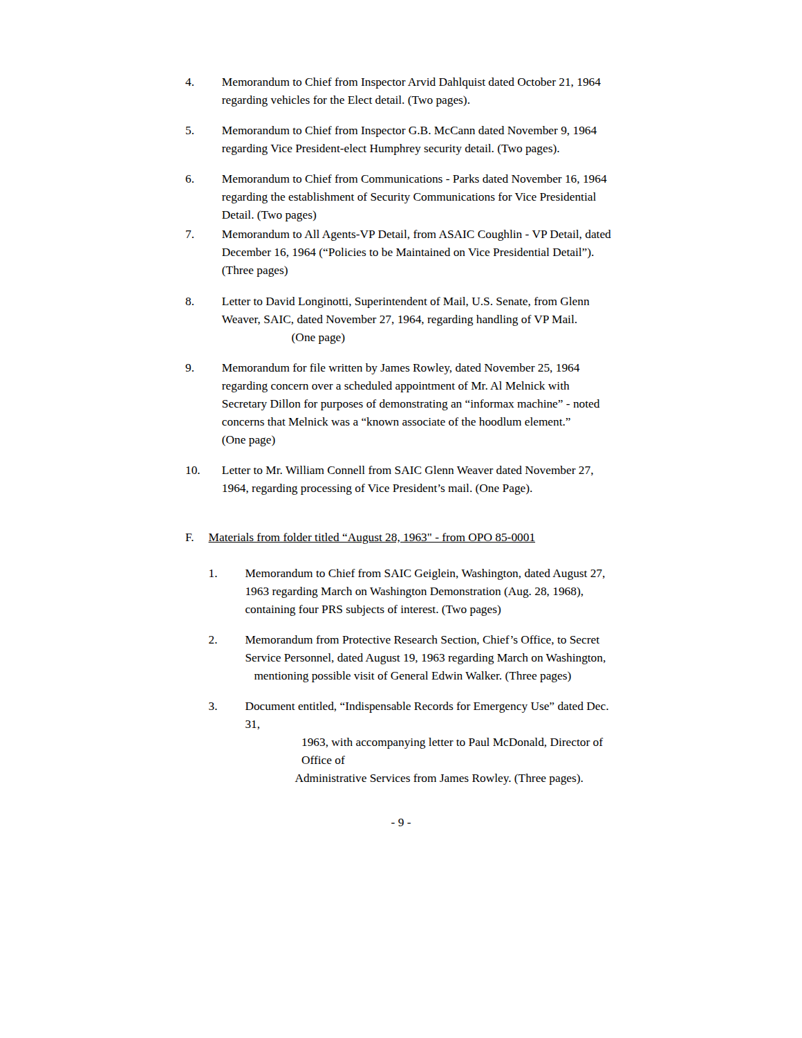4. Memorandum to Chief from Inspector Arvid Dahlquist dated October 21, 1964 regarding vehicles for the Elect detail. (Two pages).
5. Memorandum to Chief from Inspector G.B. McCann dated November 9, 1964 regarding Vice President-elect Humphrey security detail. (Two pages).
6. Memorandum to Chief from Communications - Parks dated November 16, 1964 regarding the establishment of Security Communications for Vice Presidential Detail. (Two pages)
7. Memorandum to All Agents-VP Detail, from ASAIC Coughlin - VP Detail, dated December 16, 1964 (“Policies to be Maintained on Vice Presidential Detail”). (Three pages)
8. Letter to David Longinotti, Superintendent of Mail, U.S. Senate, from Glenn Weaver, SAIC, dated November 27, 1964, regarding handling of VP Mail. (One page)
9. Memorandum for file written by James Rowley, dated November 25, 1964 regarding concern over a scheduled appointment of Mr. Al Melnick with Secretary Dillon for purposes of demonstrating an “informax machine” - noted concerns that Melnick was a “known associate of the hoodlum element.”
(One page)
10. Letter to Mr. William Connell from SAIC Glenn Weaver dated November 27, 1964, regarding processing of Vice President’s mail. (One Page).
F. Materials from folder titled “August 28, 1963" - from OPO 85-0001
1. Memorandum to Chief from SAIC Geiglein, Washington, dated August 27, 1963 regarding March on Washington Demonstration (Aug. 28, 1968), containing four PRS subjects of interest. (Two pages)
2. Memorandum from Protective Research Section, Chief’s Office, to Secret Service Personnel, dated August 19, 1963 regarding March on Washington, mentioning possible visit of General Edwin Walker. (Three pages)
3. Document entitled, “Indispensable Records for Emergency Use” dated Dec. 31, 1963, with accompanying letter to Paul McDonald, Director of Office of Administrative Services from James Rowley. (Three pages).
- 9 -